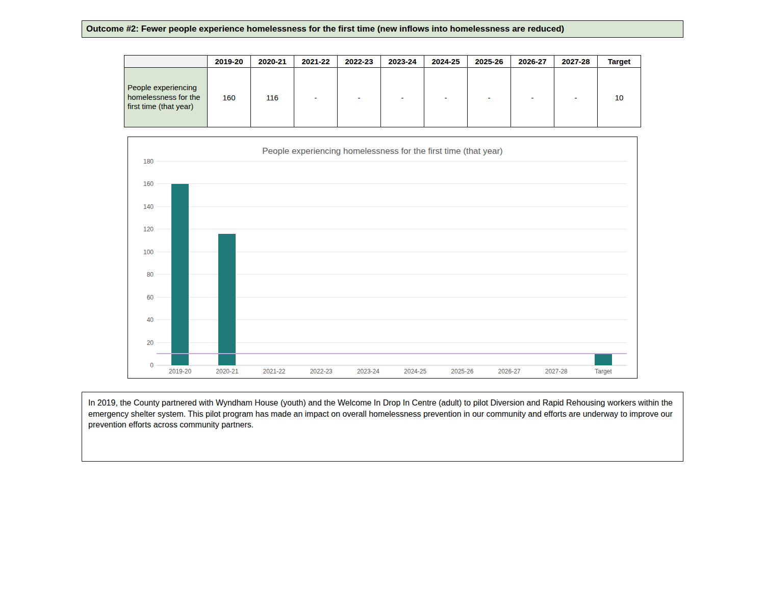Outcome #2: Fewer people experience homelessness for the first time (new inflows into homelessness are reduced)
| | 2019-20 | 2020-21 | 2021-22 | 2022-23 | 2023-24 | 2024-25 | 2025-26 | 2026-27 | 2027-28 | Target |
| --- | --- | --- | --- | --- | --- | --- | --- | --- | --- | --- |
| People experiencing homelessness for the first time (that year) | 160 | 116 | - | - | - | - | - | - | - | 10 |
People experiencing homelessness for the first time (that year)
0
20
40
60
80
100
120
140
160
180
2019-20
2020-21
2021-22
2022-23
2023-24
2024-25
2025-26
2026-27
2027-28
Target
In 2019, the County partnered with Wyndham House (youth) and the Welcome In Drop In Centre (adult) to pilot Diversion and Rapid Rehousing workers within the emergency shelter system. This pilot program has made an impact on overall homelessness prevention in our community and efforts are underway to improve our prevention efforts across community partners.